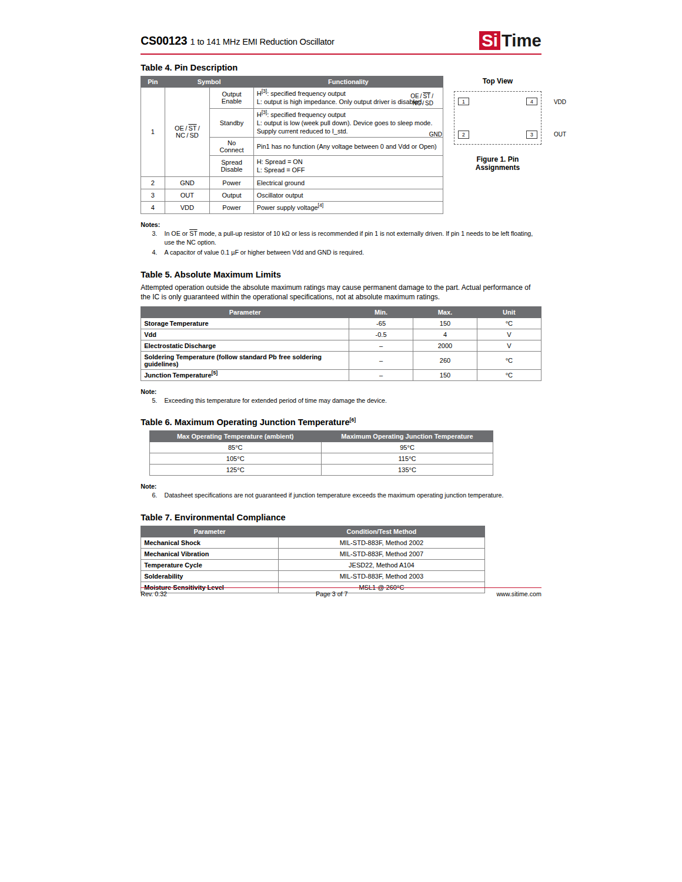CS00123 1 to 141 MHz EMI Reduction Oscillator
Si Time
Table 4. Pin Description
| Pin | Symbol | Functionality |
| --- | --- | --- |
| 1 | OE / ST / NC / SD | Output Enable | H [3] : specified frequency output L: output is high impedance. Only output driver is disabled. |
| Standby | H [3] : specified frequency output L: output is low (week pull down). Device goes to sleep mode. Supply current reduced to I_std. |
| No Connect | Pin1 has no function (Any voltage between 0 and Vdd or Open) |
| Spread Disable | H: Spread = ON L: Spread = OFF |
| 2 | GND | Power | Electrical ground |
| 3 | OUT | Output | Oscillator output |
| 4 | VDD | Power | Power supply voltage [4] |
Top View
1
2
3
4
OE / ST /
NC / SD
GND
VDD
OUT
Figure 1. Pin Assignments
Notes:
3. In OE or ST mode, a pull-up resistor of 10 kΩ or less is recommended if pin 1 is not externally driven. If pin 1 needs to be left floating, use the NC option.
4. A capacitor of value 0.1 µF or higher between Vdd and GND is required.
Table 5. Absolute Maximum Limits
Attempted operation outside the absolute maximum ratings may cause permanent damage to the part. Actual performance of the IC is only guaranteed within the operational specifications, not at absolute maximum ratings.
| Parameter | Min. | Max. | Unit |
| --- | --- | --- | --- |
| Storage Temperature | -65 | 150 | °C |
| Vdd | -0.5 | 4 | V |
| Electrostatic Discharge | – | 2000 | V |
| Soldering Temperature (follow standard Pb free soldering guidelines) | – | 260 | °C |
| Junction Temperature [5] | – | 150 | °C |
Note:
5. Exceeding this temperature for extended period of time may damage the device.
Table 6. Maximum Operating Junction Temperature[6]
| Max Operating Temperature (ambient) | Maximum Operating Junction Temperature |
| --- | --- |
| 85°C | 95°C |
| 105°C | 115°C |
| 125°C | 135°C |
Note:
6. Datasheet specifications are not guaranteed if junction temperature exceeds the maximum operating junction temperature.
Table 7. Environmental Compliance
| Parameter | Condition/Test Method |
| --- | --- |
| Mechanical Shock | MIL-STD-883F, Method 2002 |
| Mechanical Vibration | MIL-STD-883F, Method 2007 |
| Temperature Cycle | JESD22, Method A104 |
| Solderability | MIL-STD-883F, Method 2003 |
| Moisture Sensitivity Level | MSL1 @ 260°C |
Rev. 0.32 Page 3 of 7 www.sitime.com